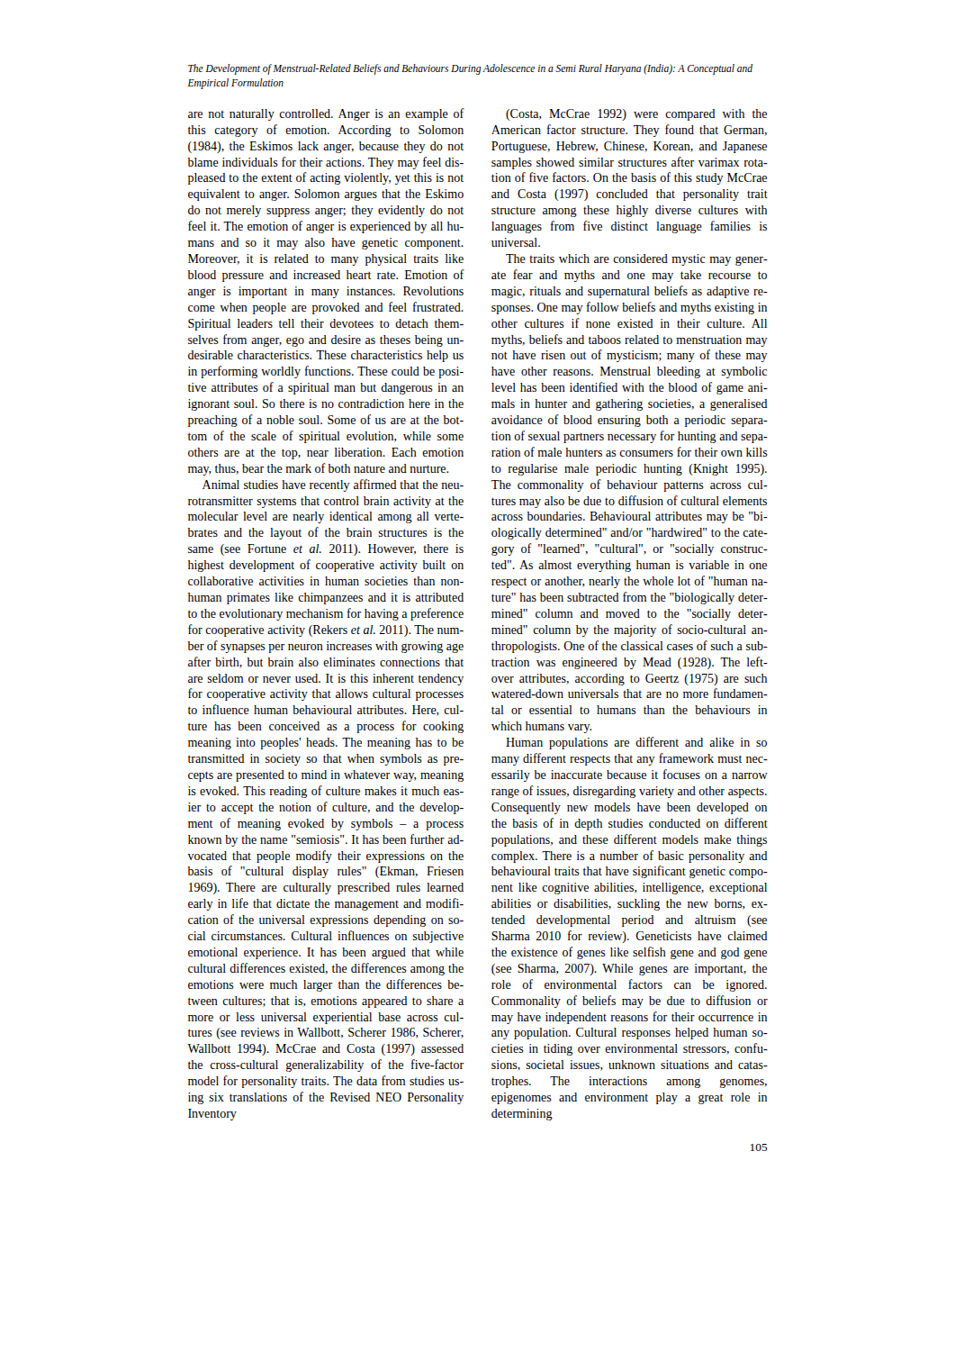The Development of Menstrual-Related Beliefs and Behaviours During Adolescence in a Semi Rural Haryana (India): A Conceptual and Empirical Formulation
are not naturally controlled. Anger is an example of this category of emotion. According to Solomon (1984), the Eskimos lack anger, because they do not blame individuals for their actions. They may feel displeased to the extent of acting violently, yet this is not equivalent to anger. Solomon argues that the Eskimo do not merely suppress anger; they evidently do not feel it. The emotion of anger is experienced by all humans and so it may also have genetic component. Moreover, it is related to many physical traits like blood pressure and increased heart rate. Emotion of anger is important in many instances. Revolutions come when people are provoked and feel frustrated. Spiritual leaders tell their devotees to detach themselves from anger, ego and desire as theses being undesirable characteristics. These characteristics help us in performing worldly functions. These could be positive attributes of a spiritual man but dangerous in an ignorant soul. So there is no contradiction here in the preaching of a noble soul. Some of us are at the bottom of the scale of spiritual evolution, while some others are at the top, near liberation. Each emotion may, thus, bear the mark of both nature and nurture.
Animal studies have recently affirmed that the neurotransmitter systems that control brain activity at the molecular level are nearly identical among all vertebrates and the layout of the brain structures is the same (see Fortune et al. 2011). However, there is highest development of cooperative activity built on collaborative activities in human societies than non-human primates like chimpanzees and it is attributed to the evolutionary mechanism for having a preference for cooperative activity (Rekers et al. 2011). The number of synapses per neuron increases with growing age after birth, but brain also eliminates connections that are seldom or never used. It is this inherent tendency for cooperative activity that allows cultural processes to influence human behavioural attributes. Here, culture has been conceived as a process for cooking meaning into peoples' heads. The meaning has to be transmitted in society so that when symbols as precepts are presented to mind in whatever way, meaning is evoked. This reading of culture makes it much easier to accept the notion of culture, and the development of meaning evoked by symbols – a process known by the name "semiosis". It has been further advocated that people modify their expressions on the basis of "cultural display rules" (Ekman, Friesen 1969). There are culturally prescribed rules learned early in life that dictate the management and modification of the universal expressions depending on social circumstances. Cultural influences on subjective emotional experience. It has been argued that while cultural differences existed, the differences among the emotions were much larger than the differences between cultures; that is, emotions appeared to share a more or less universal experiential base across cultures (see reviews in Wallbott, Scherer 1986, Scherer, Wallbott 1994). McCrae and Costa (1997) assessed the cross-cultural generalizability of the five-factor model for personality traits. The data from studies using six translations of the Revised NEO Personality Inventory
(Costa, McCrae 1992) were compared with the American factor structure. They found that German, Portuguese, Hebrew, Chinese, Korean, and Japanese samples showed similar structures after varimax rotation of five factors. On the basis of this study McCrae and Costa (1997) concluded that personality trait structure among these highly diverse cultures with languages from five distinct language families is universal.
The traits which are considered mystic may generate fear and myths and one may take recourse to magic, rituals and supernatural beliefs as adaptive responses. One may follow beliefs and myths existing in other cultures if none existed in their culture. All myths, beliefs and taboos related to menstruation may not have risen out of mysticism; many of these may have other reasons. Menstrual bleeding at symbolic level has been identified with the blood of game animals in hunter and gathering societies, a generalised avoidance of blood ensuring both a periodic separation of sexual partners necessary for hunting and separation of male hunters as consumers for their own kills to regularise male periodic hunting (Knight 1995). The commonality of behaviour patterns across cultures may also be due to diffusion of cultural elements across boundaries. Behavioural attributes may be "biologically determined" and/or "hardwired" to the category of "learned", "cultural", or "socially constructed". As almost everything human is variable in one respect or another, nearly the whole lot of "human nature" has been subtracted from the "biologically determined" column and moved to the "socially determined" column by the majority of socio-cultural anthropologists. One of the classical cases of such a subtraction was engineered by Mead (1928). The left-over attributes, according to Geertz (1975) are such watered-down universals that are no more fundamental or essential to humans than the behaviours in which humans vary.
Human populations are different and alike in so many different respects that any framework must necessarily be inaccurate because it focuses on a narrow range of issues, disregarding variety and other aspects. Consequently new models have been developed on the basis of in depth studies conducted on different populations, and these different models make things complex. There is a number of basic personality and behavioural traits that have significant genetic component like cognitive abilities, intelligence, exceptional abilities or disabilities, suckling the new borns, extended developmental period and altruism (see Sharma 2010 for review). Geneticists have claimed the existence of genes like selfish gene and god gene (see Sharma, 2007). While genes are important, the role of environmental factors can be ignored. Commonality of beliefs may be due to diffusion or may have independent reasons for their occurrence in any population. Cultural responses helped human societies in tiding over environmental stressors, confusions, societal issues, unknown situations and catastrophes. The interactions among genomes, epigenomes and environment play a great role in determining
105